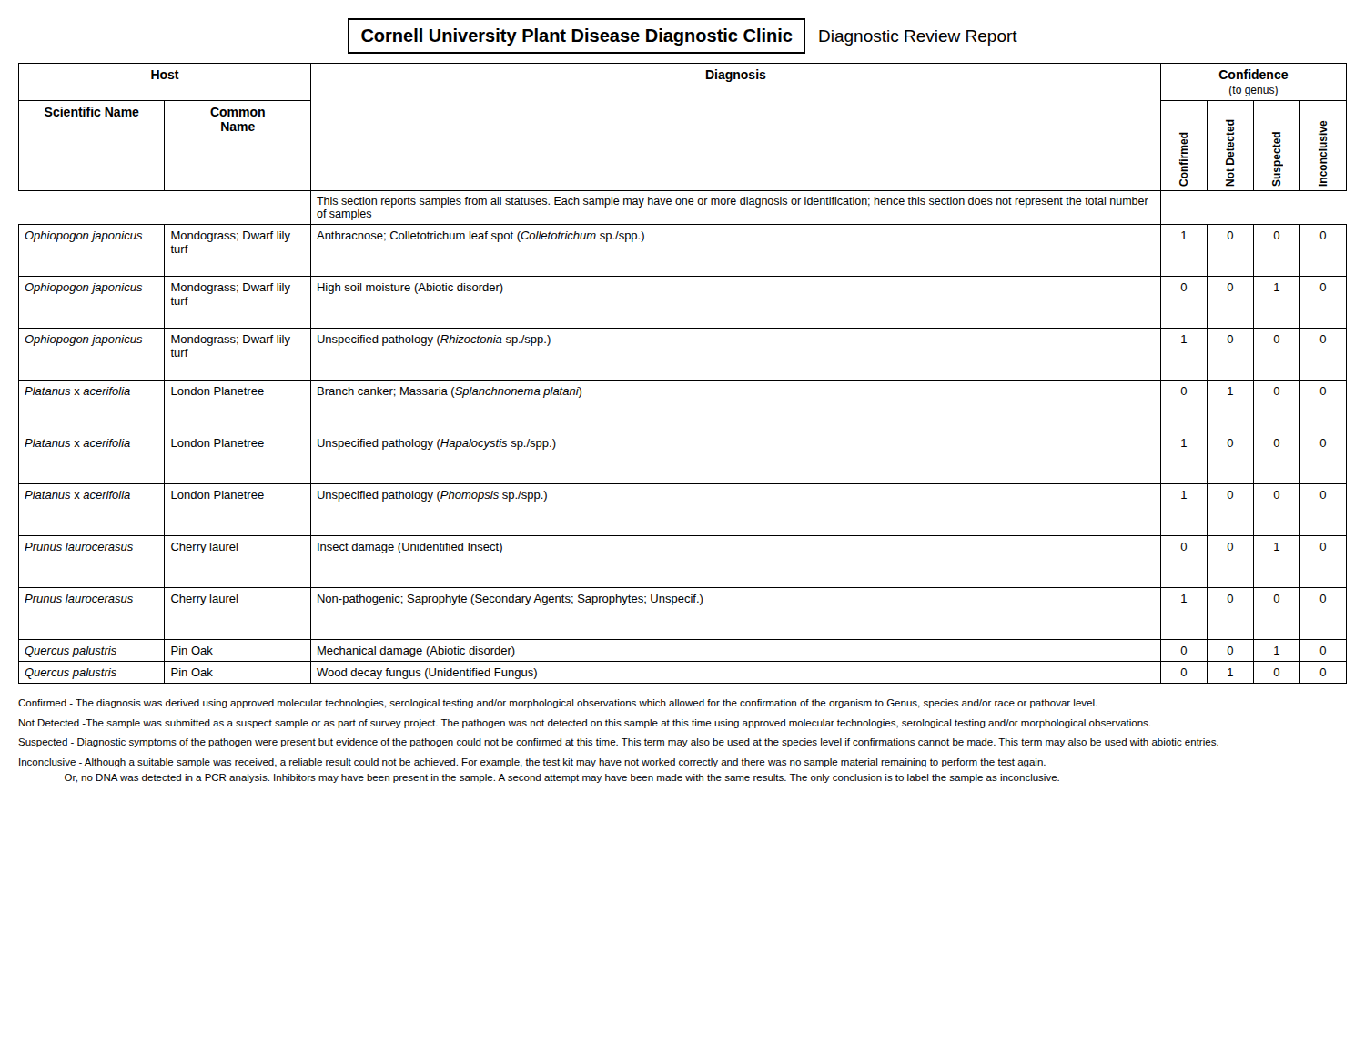Cornell University Plant Disease Diagnostic Clinic
Diagnostic Review Report
| Host | Diagnosis | Confidence (to genus) |
| --- | --- | --- |
| Scientific Name | Common Name | Confirmed | Not Detected | Suspected | Inconclusive |
| | This section reports samples from all statuses. Each sample may have one or more diagnosis or identification; hence this section does not represent the total number of samples | |
| Ophiopogon japonicus | Mondograss; Dwarf lily turf | Anthracnose; Colletotrichum leaf spot ( Colletotrichum sp./spp.) | 1 | 0 | 0 | 0 |
| Ophiopogon japonicus | Mondograss; Dwarf lily turf | High soil moisture (Abiotic disorder) | 0 | 0 | 1 | 0 |
| Ophiopogon japonicus | Mondograss; Dwarf lily turf | Unspecified pathology ( Rhizoctonia sp./spp.) | 1 | 0 | 0 | 0 |
| Platanus x acerifolia | London Planetree | Branch canker; Massaria ( Splanchnonema platani ) | 0 | 1 | 0 | 0 |
| Platanus x acerifolia | London Planetree | Unspecified pathology ( Hapalocystis sp./spp.) | 1 | 0 | 0 | 0 |
| Platanus x acerifolia | London Planetree | Unspecified pathology ( Phomopsis sp./spp.) | 1 | 0 | 0 | 0 |
| Prunus laurocerasus | Cherry laurel | Insect damage (Unidentified Insect) | 0 | 0 | 1 | 0 |
| Prunus laurocerasus | Cherry laurel | Non-pathogenic; Saprophyte (Secondary Agents; Saprophytes; Unspecif.) | 1 | 0 | 0 | 0 |
| Quercus palustris | Pin Oak | Mechanical damage (Abiotic disorder) | 0 | 0 | 1 | 0 |
| Quercus palustris | Pin Oak | Wood decay fungus (Unidentified Fungus) | 0 | 1 | 0 | 0 |
Confirmed - The diagnosis was derived using approved molecular technologies, serological testing and/or morphological observations which allowed for the confirmation of the organism to Genus, species and/or race or pathovar level.
Not Detected -The sample was submitted as a suspect sample or as part of survey project. The pathogen was not detected on this sample at this time using approved molecular technologies, serological testing and/or morphological observations.
Suspected - Diagnostic symptoms of the pathogen were present but evidence of the pathogen could not be confirmed at this time. This term may also be used at the species level if confirmations cannot be made. This term may also be used with abiotic entries.
Inconclusive - Although a suitable sample was received, a reliable result could not be achieved. For example, the test kit may have not worked correctly and there was no sample material remaining to perform the test again.
Or, no DNA was detected in a PCR analysis. Inhibitors may have been present in the sample. A second attempt may have been made with the same results. The only conclusion is to label the sample as inconclusive.